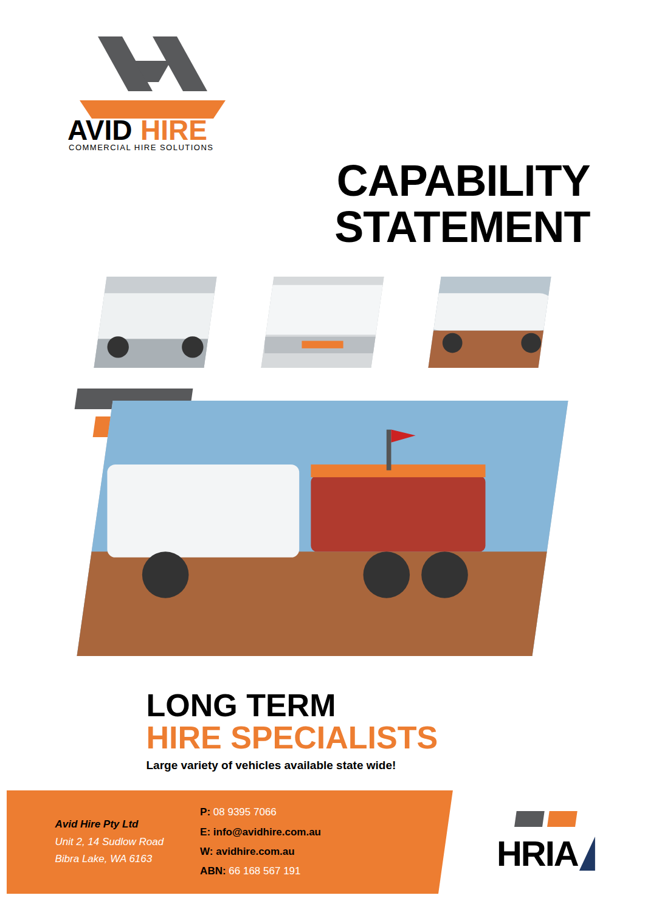AVID HIRE COMMERCIAL HIRE SOLUTIONS
CAPABILITY
STATEMENT
LONG TERM
HIRE SPECIALISTS
Large variety of vehicles available state wide!
Avid Hire Pty Ltd
Unit 2, 14 Sudlow Road
Bibra Lake, WA 6163
P: 08 9395 7066
E: info@avidhire.com.au
W: avidhire.com.au
ABN: 66 168 567 191
HRIA